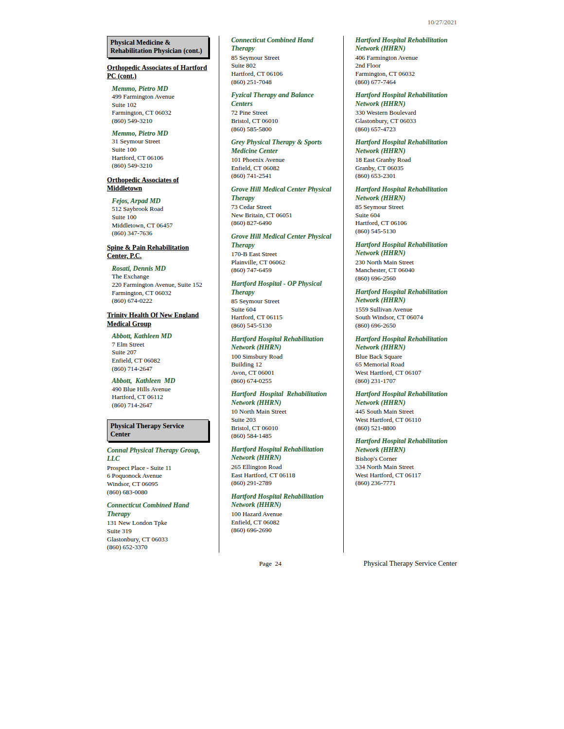10/27/2021
Physical Medicine & Rehabilitation Physician (cont.)
Orthopedic Associates of Hartford PC (cont.)
Memmo, Pietro MD
499 Farmington Avenue
Suite 102
Farmington, CT 06032
(860) 549-3210
Memmo, Pietro MD
31 Seymour Street
Suite 100
Hartford, CT 06106
(860) 549-3210
Orthopedic Associates of Middletown
Fejos, Arpad MD
512 Saybrook Road
Suite 100
Middletown, CT 06457
(860) 347-7636
Spine & Pain Rehabilitation Center, P.C.
Rosati, Dennis MD
The Exchange
220 Farmington Avenue, Suite 152
Farmington, CT 06032
(860) 674-0222
Trinity Health Of New England Medical Group
Abbott, Kathleen MD
7 Elm Street
Suite 207
Enfield, CT 06082
(860) 714-2647
Abbott, Kathleen MD
490 Blue Hills Avenue
Hartford, CT 06112
(860) 714-2647
Physical Therapy Service Center
Connal Physical Therapy Group, LLC
Prospect Place - Suite 11
6 Poquonock Avenue
Windsor, CT 06095
(860) 683-0080
Connecticut Combined Hand Therapy
131 New London Tpke
Suite 319
Glastonbury, CT 06033
(860) 652-3370
Connecticut Combined Hand Therapy
85 Seymour Street
Suite 802
Hartford, CT 06106
(860) 251-7048
Fyzical Therapy and Balance Centers
72 Pine Street
Bristol, CT 06010
(860) 585-5800
Grey Physical Therapy & Sports Medicine Center
101 Phoenix Avenue
Enfield, CT 06082
(860) 741-2541
Grove Hill Medical Center Physical Therapy
73 Cedar Street
New Britain, CT 06051
(860) 827-6490
Grove Hill Medical Center Physical Therapy
170-B East Street
Plainville, CT 06062
(860) 747-6459
Hartford Hospital - OP Physical Therapy
85 Seymour Street
Suite 604
Hartford, CT 06115
(860) 545-5130
Hartford Hospital Rehabilitation Network (HHRN)
100 Simsbury Road
Building 12
Avon, CT 06001
(860) 674-0255
Hartford Hospital Rehabilitation Network (HHRN)
10 North Main Street
Suite 203
Bristol, CT 06010
(860) 584-1485
Hartford Hospital Rehabilitation Network (HHRN)
265 Ellington Road
East Hartford, CT 06118
(860) 291-2789
Hartford Hospital Rehabilitation Network (HHRN)
100 Hazard Avenue
Enfield, CT 06082
(860) 696-2690
Hartford Hospital Rehabilitation Network (HHRN)
406 Farmington Avenue
2nd Floor
Farmington, CT 06032
(860) 677-7464
Hartford Hospital Rehabilitation Network (HHRN)
330 Western Boulevard
Glastonbury, CT 06033
(860) 657-4723
Hartford Hospital Rehabilitation Network (HHRN)
18 East Granby Road
Granby, CT 06035
(860) 653-2301
Hartford Hospital Rehabilitation Network (HHRN)
85 Seymour Street
Suite 604
Hartford, CT 06106
(860) 545-5130
Hartford Hospital Rehabilitation Network (HHRN)
230 North Main Street
Manchester, CT 06040
(860) 696-2560
Hartford Hospital Rehabilitation Network (HHRN)
1559 Sullivan Avenue
South Windsor, CT 06074
(860) 696-2650
Hartford Hospital Rehabilitation Network (HHRN)
Blue Back Square
65 Memorial Road
West Hartford, CT 06107
(860) 231-1707
Hartford Hospital Rehabilitation Network (HHRN)
445 South Main Street
West Hartford, CT 06110
(860) 521-8800
Hartford Hospital Rehabilitation Network (HHRN)
Bishop's Corner
334 North Main Street
West Hartford, CT 06117
(860) 236-7771
Page 24
Physical Therapy Service Center